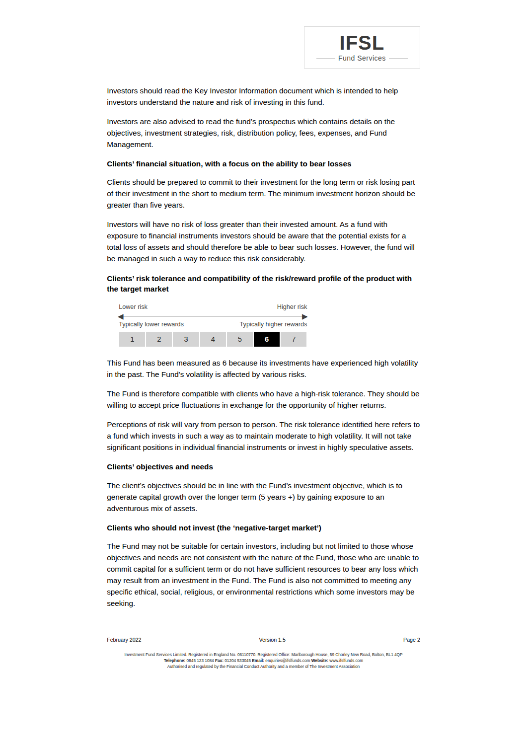IFSL
Fund Services
Investors should read the Key Investor Information document which is intended to help investors understand the nature and risk of investing in this fund.
Investors are also advised to read the fund’s prospectus which contains details on the objectives, investment strategies, risk, distribution policy, fees, expenses, and Fund Management.
Clients’ financial situation, with a focus on the ability to bear losses
Clients should be prepared to commit to their investment for the long term or risk losing part of their investment in the short to medium term. The minimum investment horizon should be greater than five years.
Investors will have no risk of loss greater than their invested amount. As a fund with exposure to financial instruments investors should be aware that the potential exists for a total loss of assets and should therefore be able to bear such losses. However, the fund will be managed in such a way to reduce this risk considerably.
Clients’ risk tolerance and compatibility of the risk/reward profile of the product with the target market
Lower risk Higher risk
◀
▶
Typically lower rewards Typically higher rewards
1
2
3
4
5
6
7
This Fund has been measured as 6 because its investments have experienced high volatility in the past. The Fund's volatility is affected by various risks.
The Fund is therefore compatible with clients who have a high-risk tolerance. They should be willing to accept price fluctuations in exchange for the opportunity of higher returns.
Perceptions of risk will vary from person to person. The risk tolerance identified here refers to a fund which invests in such a way as to maintain moderate to high volatility. It will not take significant positions in individual financial instruments or invest in highly speculative assets.
Clients’ objectives and needs
The client’s objectives should be in line with the Fund’s investment objective, which is to generate capital growth over the longer term (5 years +) by gaining exposure to an adventurous mix of assets.
Clients who should not invest (the ‘negative-target market’)
The Fund may not be suitable for certain investors, including but not limited to those whose objectives and needs are not consistent with the nature of the Fund, those who are unable to commit capital for a sufficient term or do not have sufficient resources to bear any loss which may result from an investment in the Fund. The Fund is also not committed to meeting any specific ethical, social, religious, or environmental restrictions which some investors may be seeking.
February 2022 Version 1.5 Page 2
Investment Fund Services Limited. Registered in England No. 06110770. Registered Office: Marlborough House, 59 Chorley New Road, Bolton, BL1 4QP
Telephone: 0845 123 1084 Fax: 01204 533045 Email: enquiries@ifslfunds.com Website: www.ifslfunds.com
Authorised and regulated by the Financial Conduct Authority and a member of The Investment Association